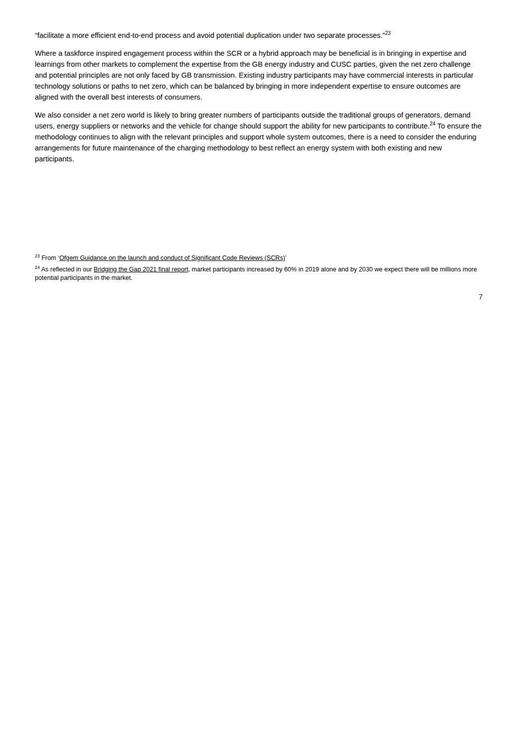“facilitate a more efficient end-to-end process and avoid potential duplication under two separate processes.”23
Where a taskforce inspired engagement process within the SCR or a hybrid approach may be beneficial is in bringing in expertise and learnings from other markets to complement the expertise from the GB energy industry and CUSC parties, given the net zero challenge and potential principles are not only faced by GB transmission. Existing industry participants may have commercial interests in particular technology solutions or paths to net zero, which can be balanced by bringing in more independent expertise to ensure outcomes are aligned with the overall best interests of consumers.
We also consider a net zero world is likely to bring greater numbers of participants outside the traditional groups of generators, demand users, energy suppliers or networks and the vehicle for change should support the ability for new participants to contribute.24 To ensure the methodology continues to align with the relevant principles and support whole system outcomes, there is a need to consider the enduring arrangements for future maintenance of the charging methodology to best reflect an energy system with both existing and new participants.
23 From ‘Ofgem Guidance on the launch and conduct of Significant Code Reviews (SCRs)’
24 As reflected in our Bridging the Gap 2021 final report, market participants increased by 60% in 2019 alone and by 2030 we expect there will be millions more potential participants in the market.
7